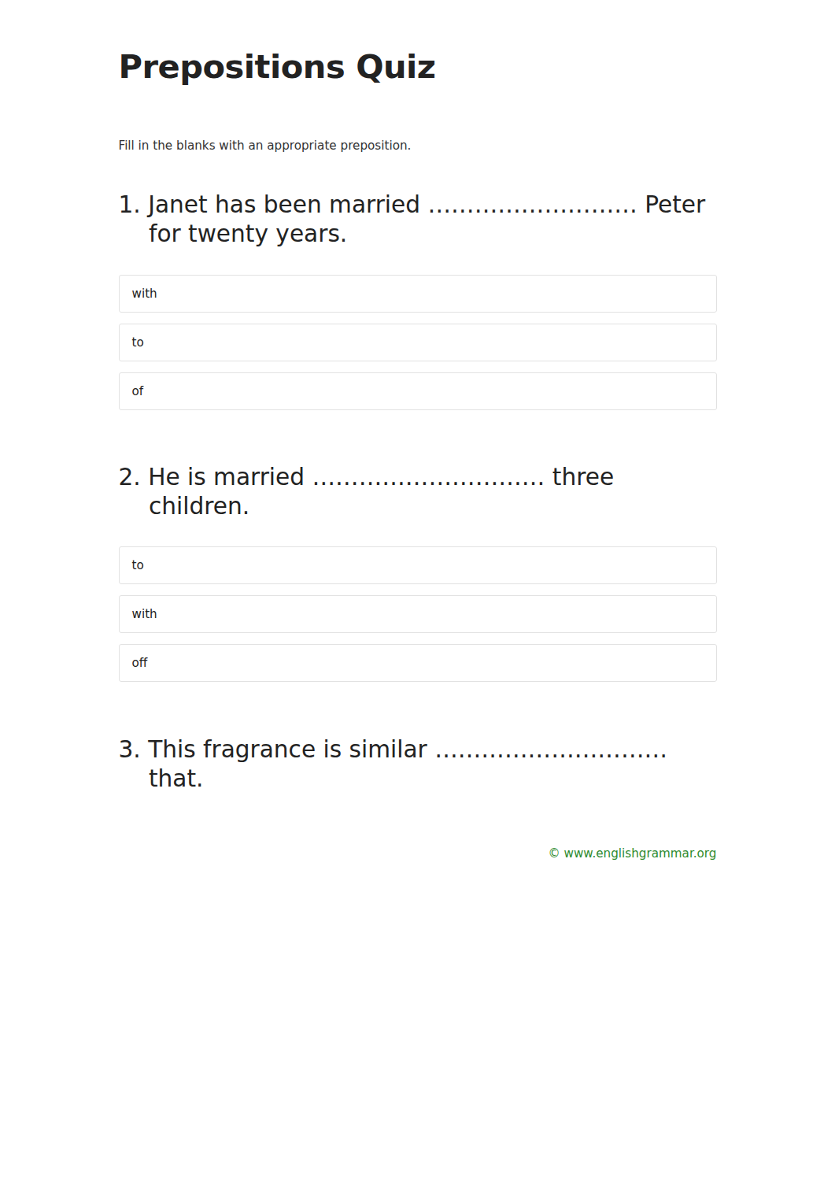Prepositions Quiz
Fill in the blanks with an appropriate preposition.
Janet has been married ……………………… Peter for twenty years.
with
to
of
He is married ………………………… three children.
to
with
off
This fragrance is similar ………………………… that.
© www.englishgrammar.org